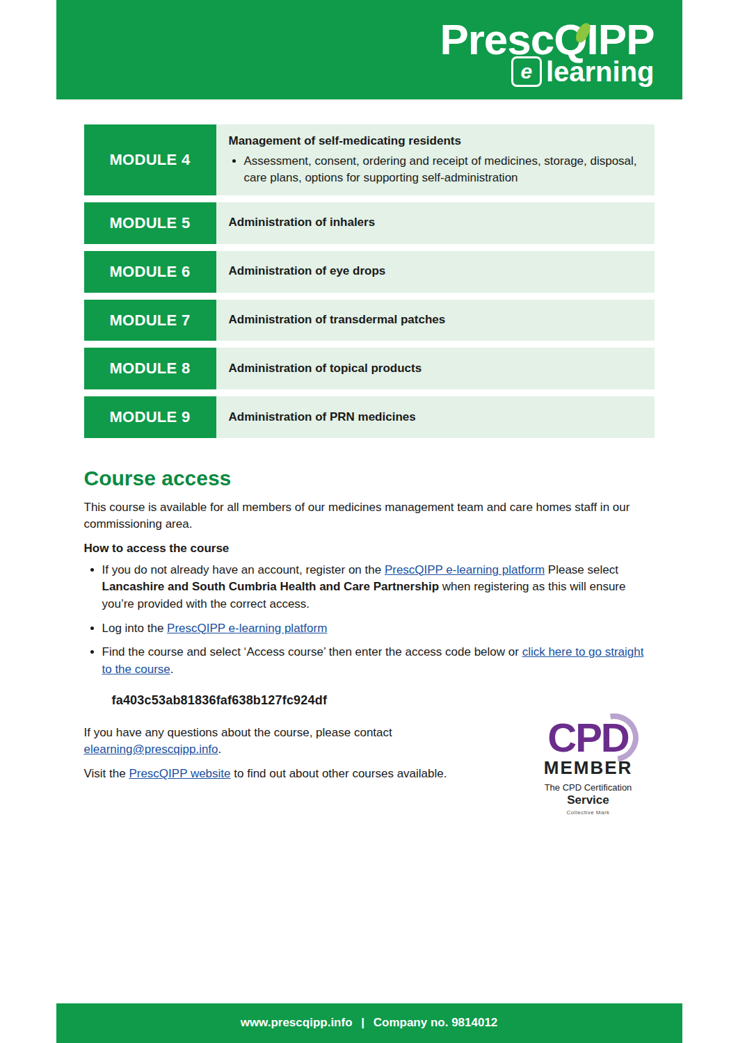PrescQIPP
elearning
| MODULE 4 | Management of self-medicating residents Assessment, consent, ordering and receipt of medicines, storage, disposal, care plans, options for supporting self-administration |
| MODULE 5 | Administration of inhalers |
| MODULE 6 | Administration of eye drops |
| MODULE 7 | Administration of transdermal patches |
| MODULE 8 | Administration of topical products |
| MODULE 9 | Administration of PRN medicines |
Course access
This course is available for all members of our medicines management team and care homes staff in our commissioning area.
How to access the course
If you do not already have an account, register on the PrescQIPP e-learning platform Please select Lancashire and South Cumbria Health and Care Partnership when registering as this will ensure you’re provided with the correct access.
Log into the PrescQIPP e-learning platform
Find the course and select ‘Access course’ then enter the access code below or click here to go straight to the course.
fa403c53ab81836faf638b127fc924df
CPD
MEMBER
The CPD Certification
Service
Collective Mark
If you have any questions about the course, please contact elearning@prescqipp.info.
Visit the PrescQIPP website to find out about other courses available.
www.prescqipp.info | Company no. 9814012